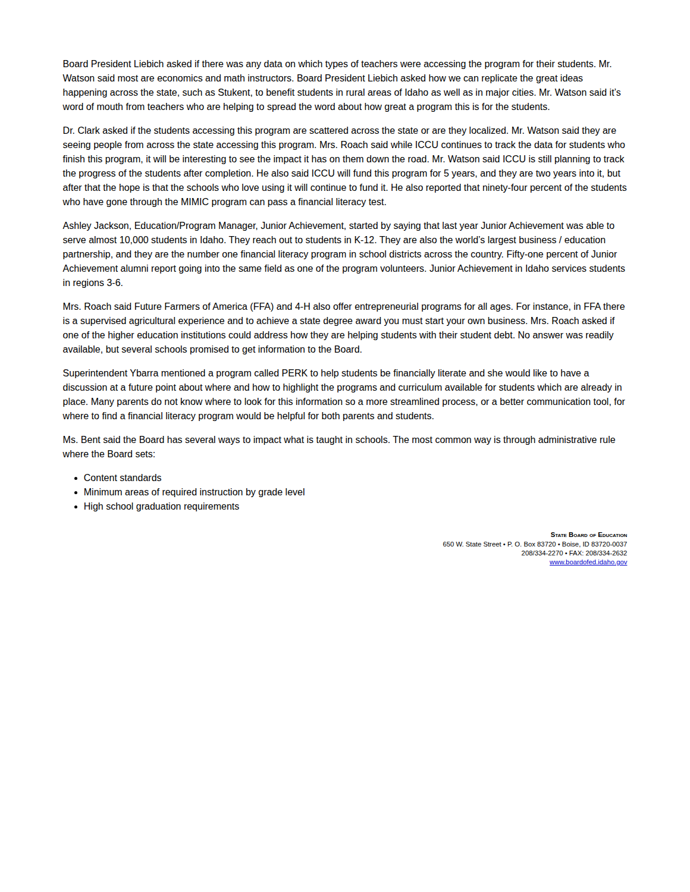Board President Liebich asked if there was any data on which types of teachers were accessing the program for their students. Mr. Watson said most are economics and math instructors. Board President Liebich asked how we can replicate the great ideas happening across the state, such as Stukent, to benefit students in rural areas of Idaho as well as in major cities. Mr. Watson said it’s word of mouth from teachers who are helping to spread the word about how great a program this is for the students.
Dr. Clark asked if the students accessing this program are scattered across the state or are they localized. Mr. Watson said they are seeing people from across the state accessing this program. Mrs. Roach said while ICCU continues to track the data for students who finish this program, it will be interesting to see the impact it has on them down the road. Mr. Watson said ICCU is still planning to track the progress of the students after completion. He also said ICCU will fund this program for 5 years, and they are two years into it, but after that the hope is that the schools who love using it will continue to fund it. He also reported that ninety-four percent of the students who have gone through the MIMIC program can pass a financial literacy test.
Ashley Jackson, Education/Program Manager, Junior Achievement, started by saying that last year Junior Achievement was able to serve almost 10,000 students in Idaho. They reach out to students in K-12. They are also the world’s largest business / education partnership, and they are the number one financial literacy program in school districts across the country. Fifty-one percent of Junior Achievement alumni report going into the same field as one of the program volunteers. Junior Achievement in Idaho services students in regions 3-6.
Mrs. Roach said Future Farmers of America (FFA) and 4-H also offer entrepreneurial programs for all ages. For instance, in FFA there is a supervised agricultural experience and to achieve a state degree award you must start your own business. Mrs. Roach asked if one of the higher education institutions could address how they are helping students with their student debt. No answer was readily available, but several schools promised to get information to the Board.
Superintendent Ybarra mentioned a program called PERK to help students be financially literate and she would like to have a discussion at a future point about where and how to highlight the programs and curriculum available for students which are already in place. Many parents do not know where to look for this information so a more streamlined process, or a better communication tool, for where to find a financial literacy program would be helpful for both parents and students.
Ms. Bent said the Board has several ways to impact what is taught in schools. The most common way is through administrative rule where the Board sets:
Content standards
Minimum areas of required instruction by grade level
High school graduation requirements
State Board of Education
650 W. State Street • P. O. Box 83720 • Boise, ID 83720-0037
208/334-2270 • FAX: 208/334-2632
www.boardofed.idaho.gov